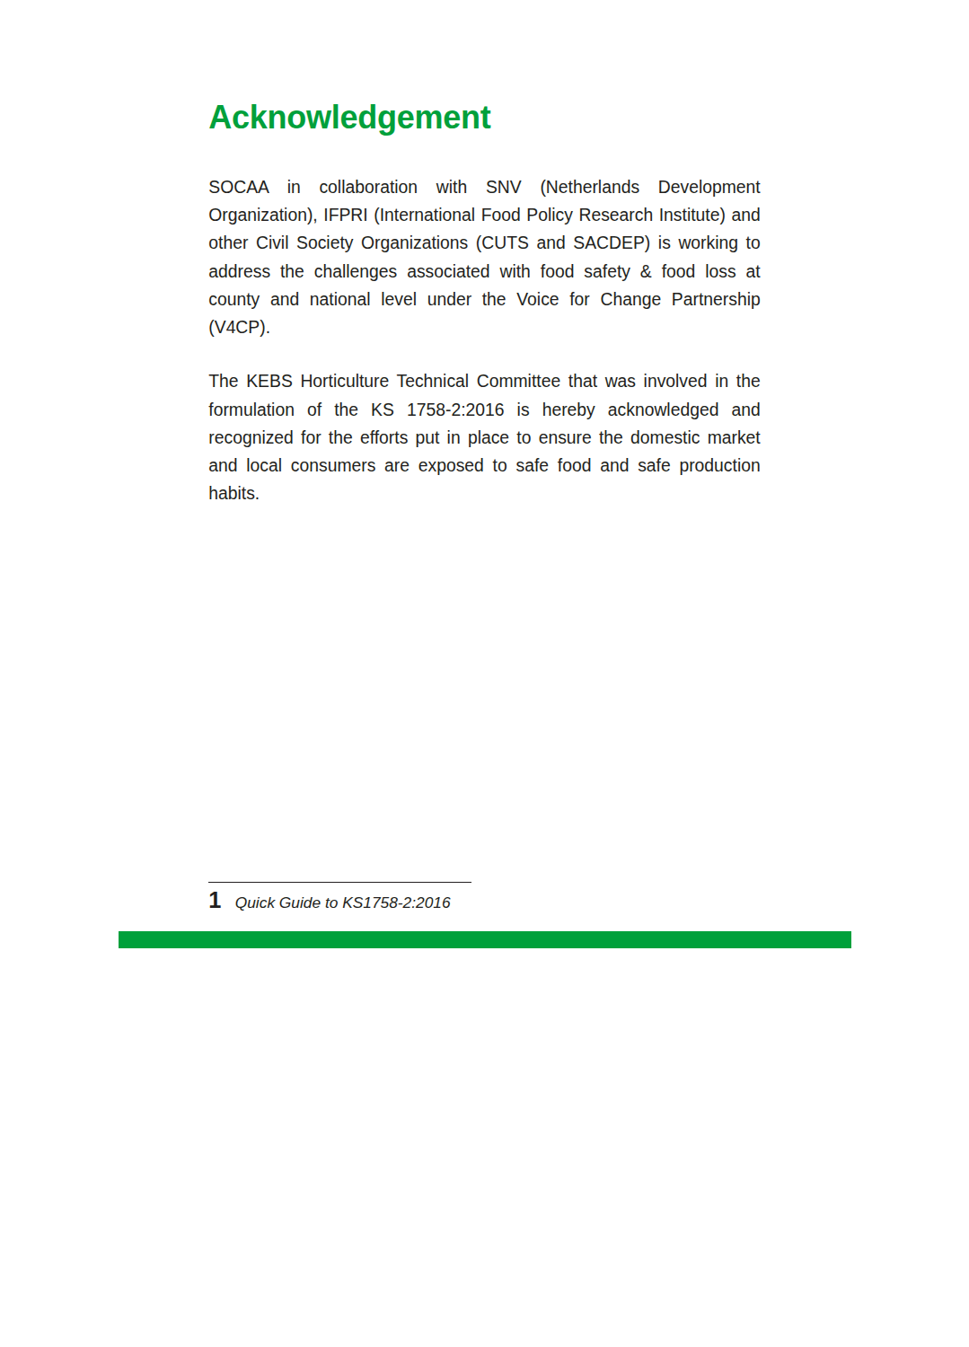Acknowledgement
SOCAA in collaboration with SNV (Netherlands Development Organization), IFPRI (International Food Policy Research Institute) and other Civil Society Organizations (CUTS and SACDEP) is working to address the challenges associated with food safety & food loss at county and national level under the Voice for Change Partnership (V4CP).
The KEBS Horticulture Technical Committee that was involved in the formulation of the KS 1758-2:2016 is hereby acknowledged and recognized for the efforts put in place to ensure the domestic market and local consumers are exposed to safe food and safe production habits.
1 Quick Guide to KS1758-2:2016